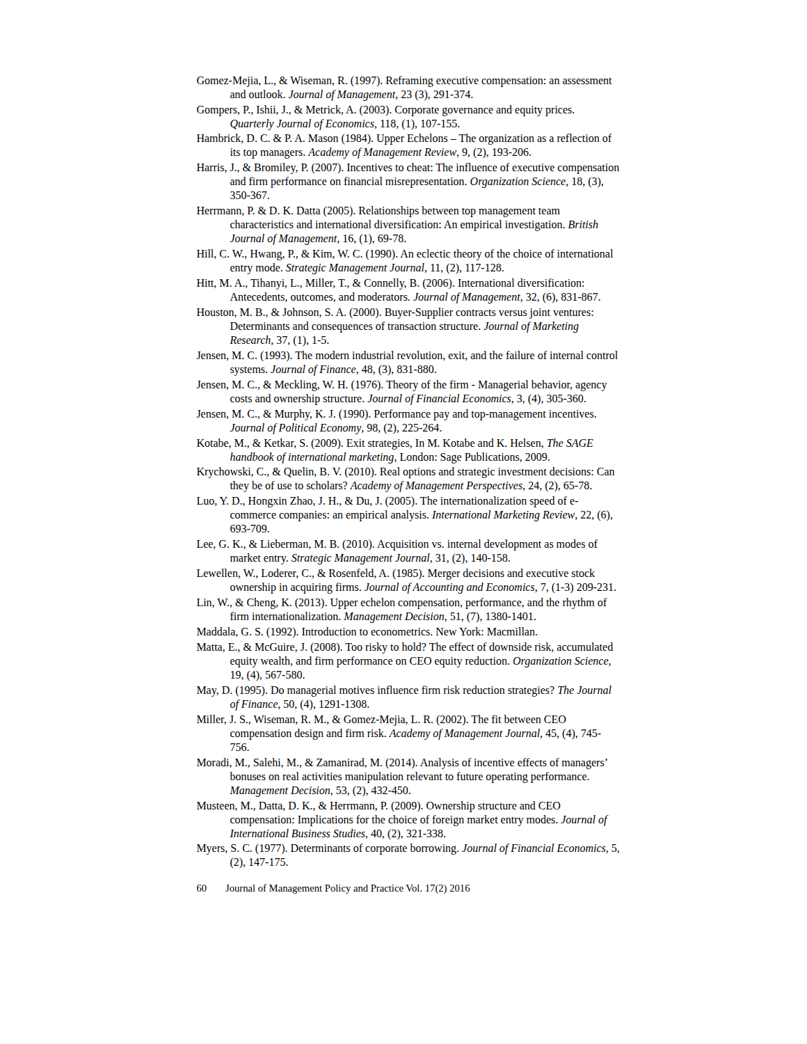Gomez-Mejia, L., & Wiseman, R. (1997). Reframing executive compensation: an assessment and outlook. Journal of Management, 23 (3), 291-374.
Gompers, P., Ishii, J., & Metrick, A. (2003). Corporate governance and equity prices. Quarterly Journal of Economics, 118, (1), 107-155.
Hambrick, D. C. & P. A. Mason (1984). Upper Echelons – The organization as a reflection of its top managers. Academy of Management Review, 9, (2), 193-206.
Harris, J., & Bromiley, P. (2007). Incentives to cheat: The influence of executive compensation and firm performance on financial misrepresentation. Organization Science, 18, (3), 350-367.
Herrmann, P. & D. K. Datta (2005). Relationships between top management team characteristics and international diversification: An empirical investigation. British Journal of Management, 16, (1), 69-78.
Hill, C. W., Hwang, P., & Kim, W. C. (1990). An eclectic theory of the choice of international entry mode. Strategic Management Journal, 11, (2), 117-128.
Hitt, M. A., Tihanyi, L., Miller, T., & Connelly, B. (2006). International diversification: Antecedents, outcomes, and moderators. Journal of Management, 32, (6), 831-867.
Houston, M. B., & Johnson, S. A. (2000). Buyer-Supplier contracts versus joint ventures: Determinants and consequences of transaction structure. Journal of Marketing Research, 37, (1), 1-5.
Jensen, M. C. (1993). The modern industrial revolution, exit, and the failure of internal control systems. Journal of Finance, 48, (3), 831-880.
Jensen, M. C., & Meckling, W. H. (1976). Theory of the firm - Managerial behavior, agency costs and ownership structure. Journal of Financial Economics, 3, (4), 305-360.
Jensen, M. C., & Murphy, K. J. (1990). Performance pay and top-management incentives. Journal of Political Economy, 98, (2), 225-264.
Kotabe, M., & Ketkar, S. (2009). Exit strategies, In M. Kotabe and K. Helsen, The SAGE handbook of international marketing, London: Sage Publications, 2009.
Krychowski, C., & Quelin, B. V. (2010). Real options and strategic investment decisions: Can they be of use to scholars? Academy of Management Perspectives, 24, (2), 65-78.
Luo, Y. D., Hongxin Zhao, J. H., & Du, J. (2005). The internationalization speed of e-commerce companies: an empirical analysis. International Marketing Review, 22, (6), 693-709.
Lee, G. K., & Lieberman, M. B. (2010). Acquisition vs. internal development as modes of market entry. Strategic Management Journal, 31, (2), 140-158.
Lewellen, W., Loderer, C., & Rosenfeld, A. (1985). Merger decisions and executive stock ownership in acquiring firms. Journal of Accounting and Economics, 7, (1-3) 209-231.
Lin, W., & Cheng, K. (2013). Upper echelon compensation, performance, and the rhythm of firm internationalization. Management Decision, 51, (7), 1380-1401.
Maddala, G. S. (1992). Introduction to econometrics. New York: Macmillan.
Matta, E., & McGuire, J. (2008). Too risky to hold? The effect of downside risk, accumulated equity wealth, and firm performance on CEO equity reduction. Organization Science, 19, (4), 567-580.
May, D. (1995). Do managerial motives influence firm risk reduction strategies? The Journal of Finance, 50, (4), 1291-1308.
Miller, J. S., Wiseman, R. M., & Gomez-Mejia, L. R. (2002). The fit between CEO compensation design and firm risk. Academy of Management Journal, 45, (4), 745-756.
Moradi, M., Salehi, M., & Zamanirad, M. (2014). Analysis of incentive effects of managers’ bonuses on real activities manipulation relevant to future operating performance. Management Decision, 53, (2), 432-450.
Musteen, M., Datta, D. K., & Herrmann, P. (2009). Ownership structure and CEO compensation: Implications for the choice of foreign market entry modes. Journal of International Business Studies, 40, (2), 321-338.
Myers, S. C. (1977). Determinants of corporate borrowing. Journal of Financial Economics, 5, (2), 147-175.
60 Journal of Management Policy and Practice Vol. 17(2) 2016